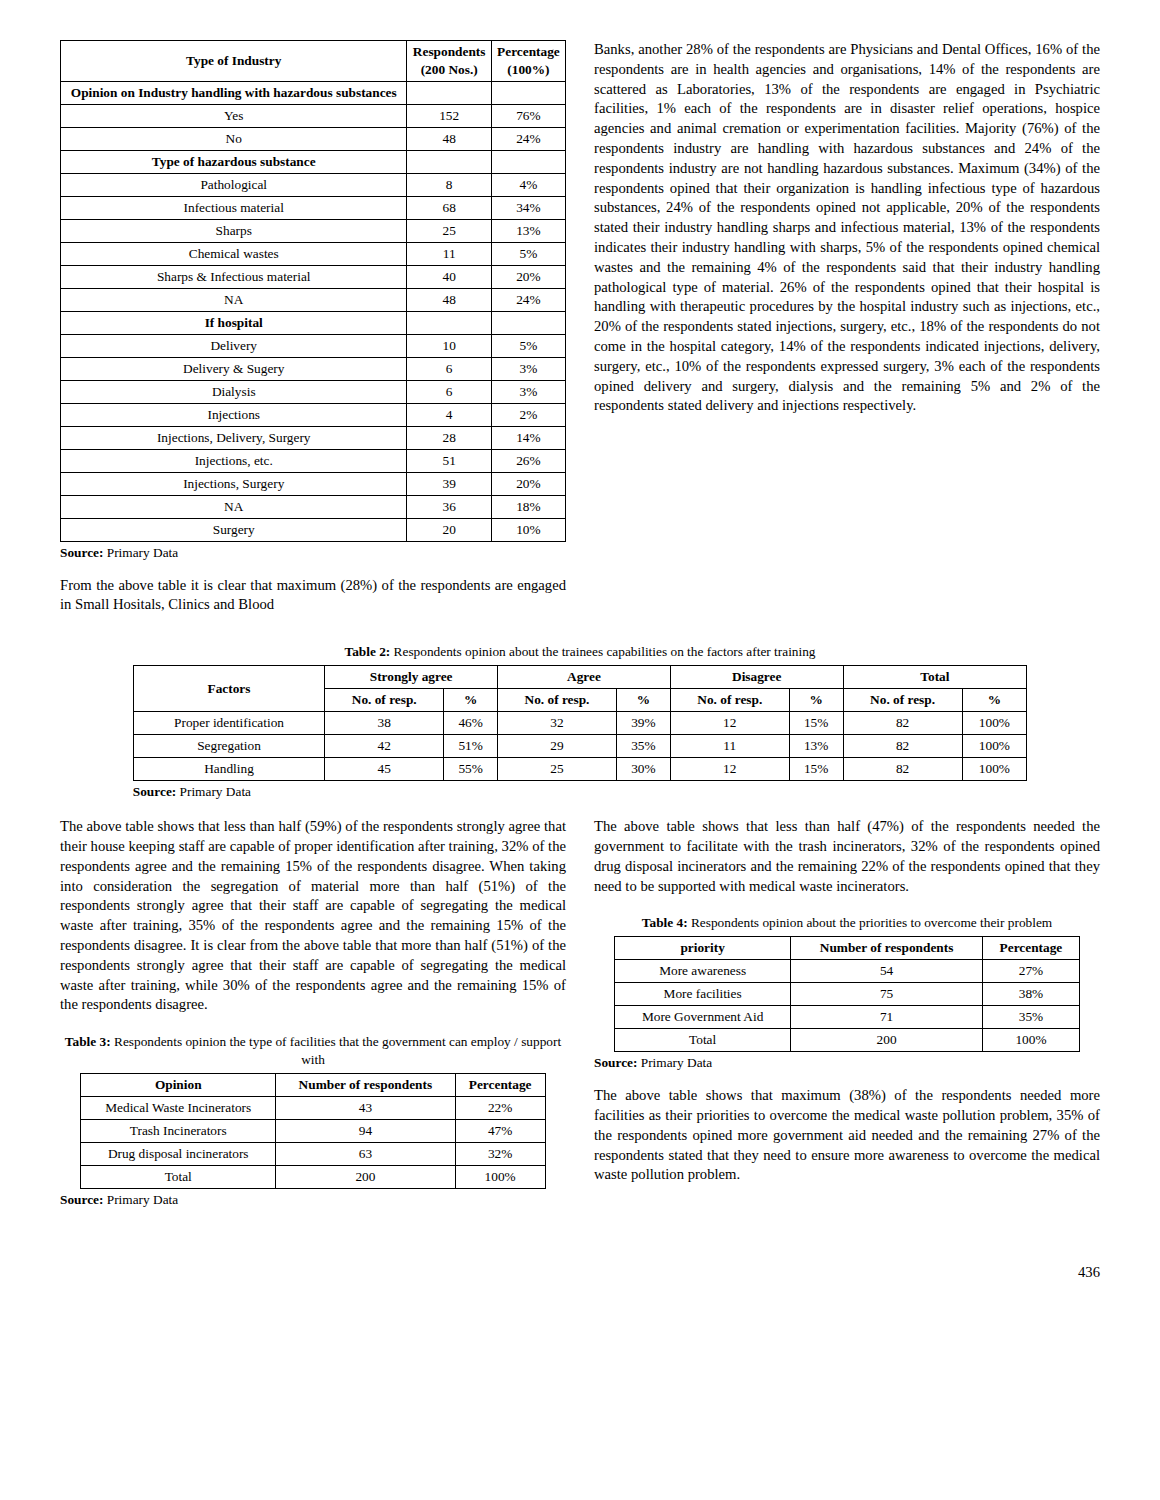| Type of Industry | Respondents (200 Nos.) | Percentage (100%) |
| --- | --- | --- |
| Opinion on Industry handling with hazardous substances | | |
| Yes | 152 | 76% |
| No | 48 | 24% |
| Type of hazardous substance | | |
| Pathological | 8 | 4% |
| Infectious material | 68 | 34% |
| Sharps | 25 | 13% |
| Chemical wastes | 11 | 5% |
| Sharps & Infectious material | 40 | 20% |
| NA | 48 | 24% |
| If hospital | | |
| Delivery | 10 | 5% |
| Delivery & Sugery | 6 | 3% |
| Dialysis | 6 | 3% |
| Injections | 4 | 2% |
| Injections, Delivery, Surgery | 28 | 14% |
| Injections, etc. | 51 | 26% |
| Injections, Surgery | 39 | 20% |
| NA | 36 | 18% |
| Surgery | 20 | 10% |
Source: Primary Data
From the above table it is clear that maximum (28%) of the respondents are engaged in Small Hositals, Clinics and Blood
Banks, another 28% of the respondents are Physicians and Dental Offices, 16% of the respondents are in health agencies and organisations, 14% of the respondents are scattered as Laboratories, 13% of the respondents are engaged in Psychiatric facilities, 1% each of the respondents are in disaster relief operations, hospice agencies and animal cremation or experimentation facilities. Majority (76%) of the respondents industry are handling with hazardous substances and 24% of the respondents industry are not handling hazardous substances. Maximum (34%) of the respondents opined that their organization is handling infectious type of hazardous substances, 24% of the respondents opined not applicable, 20% of the respondents stated their industry handling sharps and infectious material, 13% of the respondents indicates their industry handling with sharps, 5% of the respondents opined chemical wastes and the remaining 4% of the respondents said that their industry handling pathological type of material. 26% of the respondents opined that their hospital is handling with therapeutic procedures by the hospital industry such as injections, etc., 20% of the respondents stated injections, surgery, etc., 18% of the respondents do not come in the hospital category, 14% of the respondents indicated injections, delivery, surgery, etc., 10% of the respondents expressed surgery, 3% each of the respondents opined delivery and surgery, dialysis and the remaining 5% and 2% of the respondents stated delivery and injections respectively.
Table 2: Respondents opinion about the trainees capabilities on the factors after training
| Factors | Strongly agree | Agree | Disagree | Total |
| --- | --- | --- | --- | --- |
| No. of resp. | % | No. of resp. | % | No. of resp. | % | No. of resp. | % |
| Proper identification | 38 | 46% | 32 | 39% | 12 | 15% | 82 | 100% |
| Segregation | 42 | 51% | 29 | 35% | 11 | 13% | 82 | 100% |
| Handling | 45 | 55% | 25 | 30% | 12 | 15% | 82 | 100% |
Source: Primary Data
The above table shows that less than half (59%) of the respondents strongly agree that their house keeping staff are capable of proper identification after training, 32% of the respondents agree and the remaining 15% of the respondents disagree. When taking into consideration the segregation of material more than half (51%) of the respondents strongly agree that their staff are capable of segregating the medical waste after training, 35% of the respondents agree and the remaining 15% of the respondents disagree. It is clear from the above table that more than half (51%) of the respondents strongly agree that their staff are capable of segregating the medical waste after training, while 30% of the respondents agree and the remaining 15% of the respondents disagree.
Table 3: Respondents opinion the type of facilities that the government can employ / support with
| Opinion | Number of respondents | Percentage |
| --- | --- | --- |
| Medical Waste Incinerators | 43 | 22% |
| Trash Incinerators | 94 | 47% |
| Drug disposal incinerators | 63 | 32% |
| Total | 200 | 100% |
Source: Primary Data
The above table shows that less than half (47%) of the respondents needed the government to facilitate with the trash incinerators, 32% of the respondents opined drug disposal incinerators and the remaining 22% of the respondents opined that they need to be supported with medical waste incinerators.
Table 4: Respondents opinion about the priorities to overcome their problem
| priority | Number of respondents | Percentage |
| --- | --- | --- |
| More awareness | 54 | 27% |
| More facilities | 75 | 38% |
| More Government Aid | 71 | 35% |
| Total | 200 | 100% |
Source: Primary Data
The above table shows that maximum (38%) of the respondents needed more facilities as their priorities to overcome the medical waste pollution problem, 35% of the respondents opined more government aid needed and the remaining 27% of the respondents stated that they need to ensure more awareness to overcome the medical waste pollution problem.
436